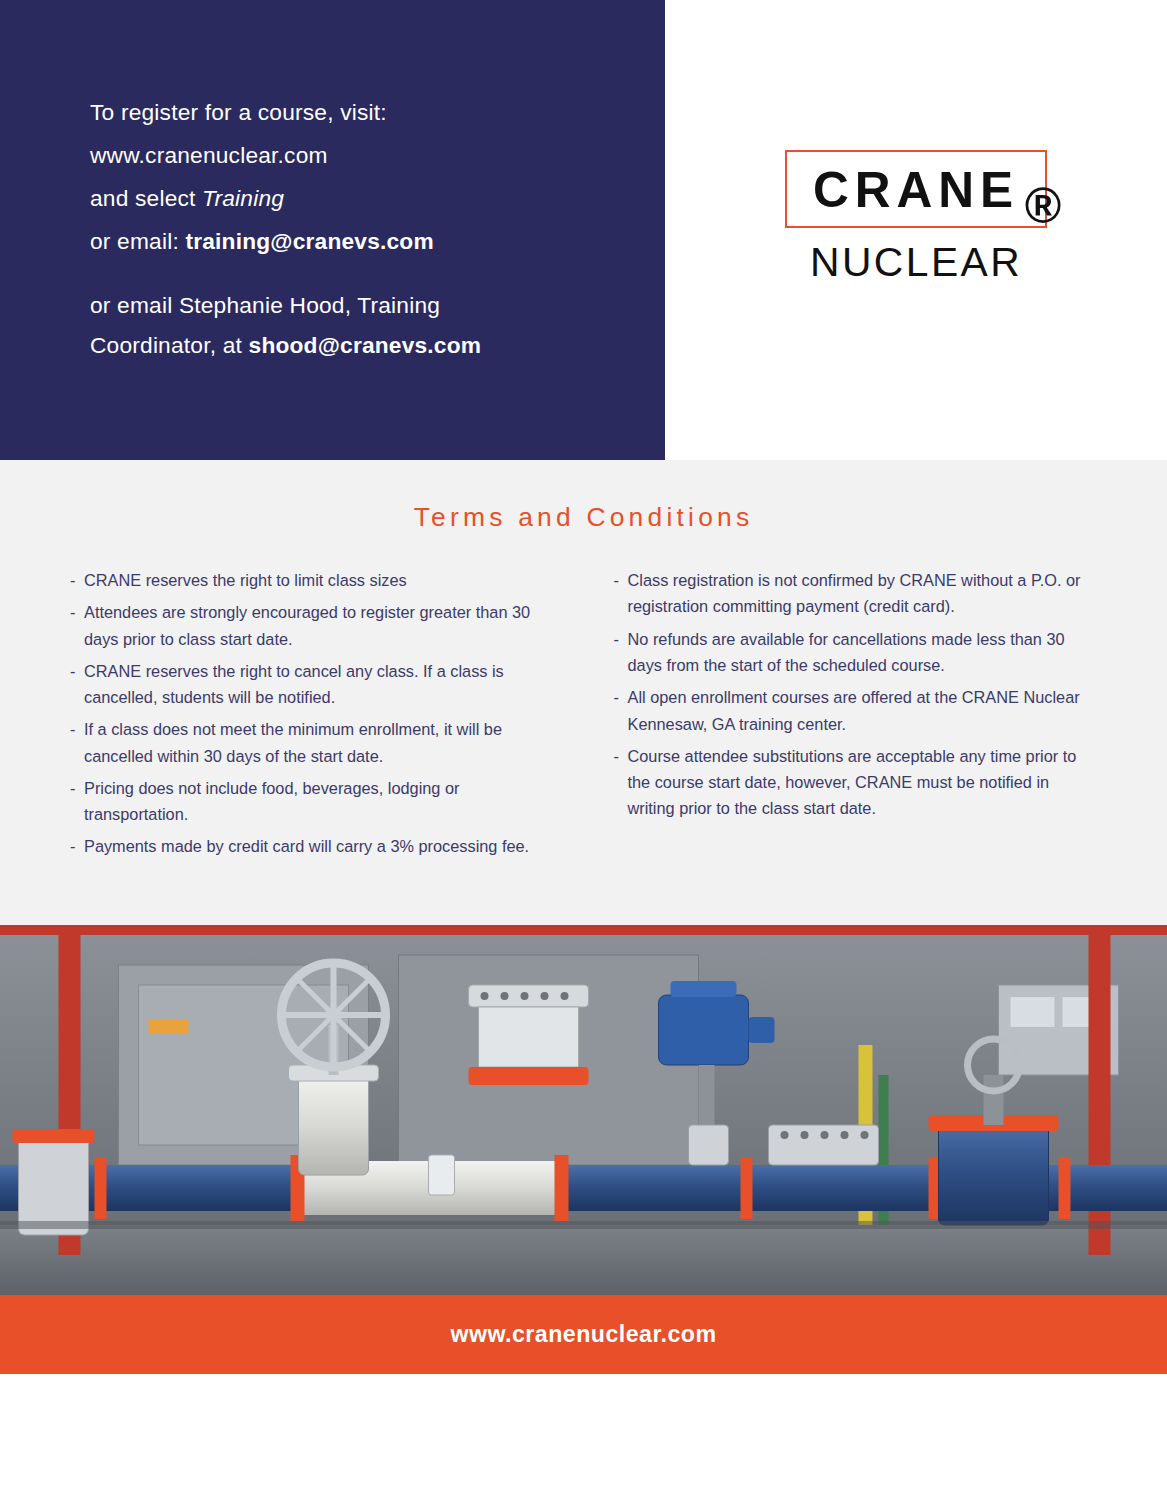To register for a course, visit:
www.cranenuclear.com
and select Training
or email: training@cranevs.com
or email Stephanie Hood, Training
Coordinator, at shood@cranevs.com
CRANE ®
NUCLEAR
Terms and Conditions
CRANE reserves the right to limit class sizes
Attendees are strongly encouraged to register greater than 30 days prior to class start date.
CRANE reserves the right to cancel any class. If a class is cancelled, students will be notified.
If a class does not meet the minimum enrollment, it will be cancelled within 30 days of the start date.
Pricing does not include food, beverages, lodging or transportation.
Payments made by credit card will carry a 3% processing fee.
Class registration is not confirmed by CRANE without a P.O. or registration committing payment (credit card).
No refunds are available for cancellations made less than 30 days from the start of the scheduled course.
All open enrollment courses are offered at the CRANE Nuclear Kennesaw, GA training center.
Course attendee substitutions are acceptable any time prior to the course start date, however, CRANE must be notified in writing prior to the class start date.
www.cranenuclear.com